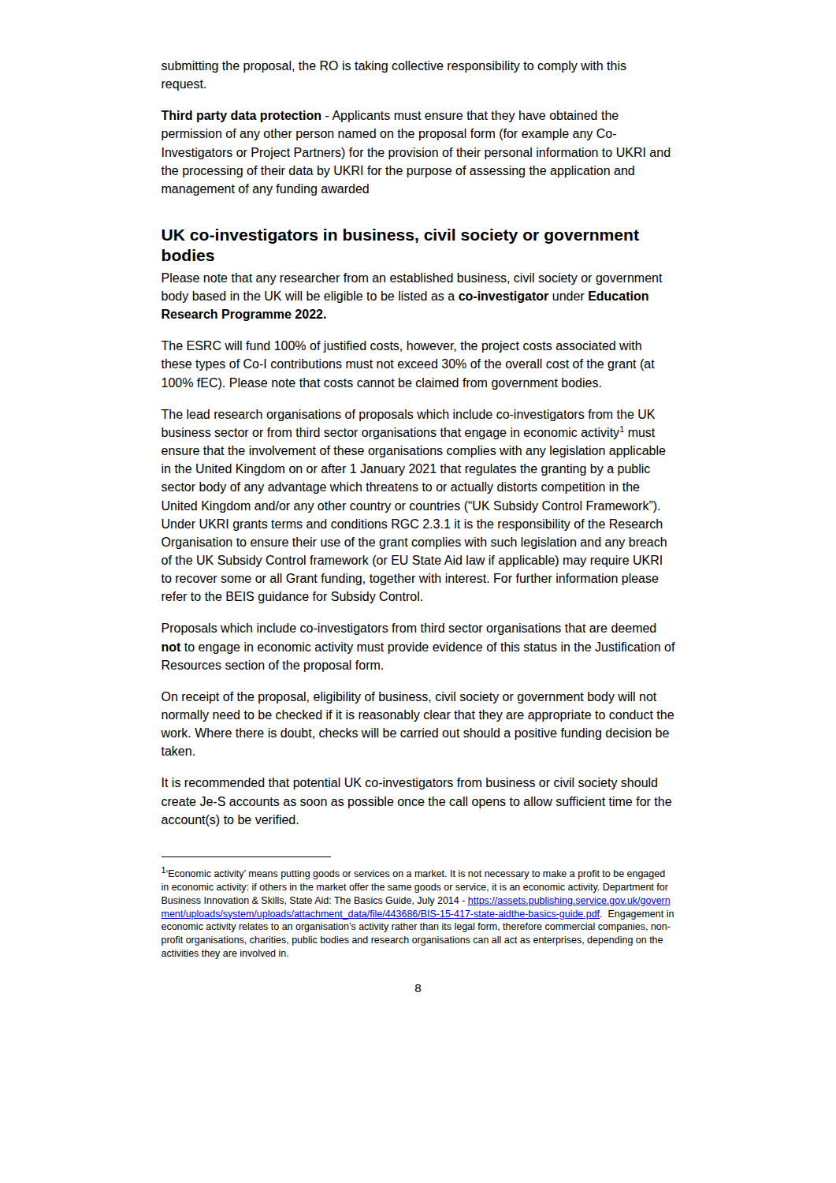submitting the proposal, the RO is taking collective responsibility to comply with this request.
Third party data protection - Applicants must ensure that they have obtained the permission of any other person named on the proposal form (for example any Co-Investigators or Project Partners) for the provision of their personal information to UKRI and the processing of their data by UKRI for the purpose of assessing the application and management of any funding awarded
UK co-investigators in business, civil society or government bodies
Please note that any researcher from an established business, civil society or government body based in the UK will be eligible to be listed as a co-investigator under Education Research Programme 2022.
The ESRC will fund 100% of justified costs, however, the project costs associated with these types of Co-I contributions must not exceed 30% of the overall cost of the grant (at 100% fEC). Please note that costs cannot be claimed from government bodies.
The lead research organisations of proposals which include co-investigators from the UK business sector or from third sector organisations that engage in economic activity1 must ensure that the involvement of these organisations complies with any legislation applicable in the United Kingdom on or after 1 January 2021 that regulates the granting by a public sector body of any advantage which threatens to or actually distorts competition in the United Kingdom and/or any other country or countries (“UK Subsidy Control Framework”). Under UKRI grants terms and conditions RGC 2.3.1 it is the responsibility of the Research Organisation to ensure their use of the grant complies with such legislation and any breach of the UK Subsidy Control framework (or EU State Aid law if applicable) may require UKRI to recover some or all Grant funding, together with interest. For further information please refer to the BEIS guidance for Subsidy Control.
Proposals which include co-investigators from third sector organisations that are deemed not to engage in economic activity must provide evidence of this status in the Justification of Resources section of the proposal form.
On receipt of the proposal, eligibility of business, civil society or government body will not normally need to be checked if it is reasonably clear that they are appropriate to conduct the work. Where there is doubt, checks will be carried out should a positive funding decision be taken.
It is recommended that potential UK co-investigators from business or civil society should create Je-S accounts as soon as possible once the call opens to allow sufficient time for the account(s) to be verified.
1‘Economic activity’ means putting goods or services on a market. It is not necessary to make a profit to be engaged in economic activity: if others in the market offer the same goods or service, it is an economic activity. Department for Business Innovation & Skills, State Aid: The Basics Guide, July 2014 - https://assets.publishing.service.gov.uk/government/uploads/system/uploads/attachment_data/file/443686/BIS-15-417-state-aidthe-basics-guide.pdf. Engagement in economic activity relates to an organisation’s activity rather than its legal form, therefore commercial companies, non-profit organisations, charities, public bodies and research organisations can all act as enterprises, depending on the activities they are involved in.
8